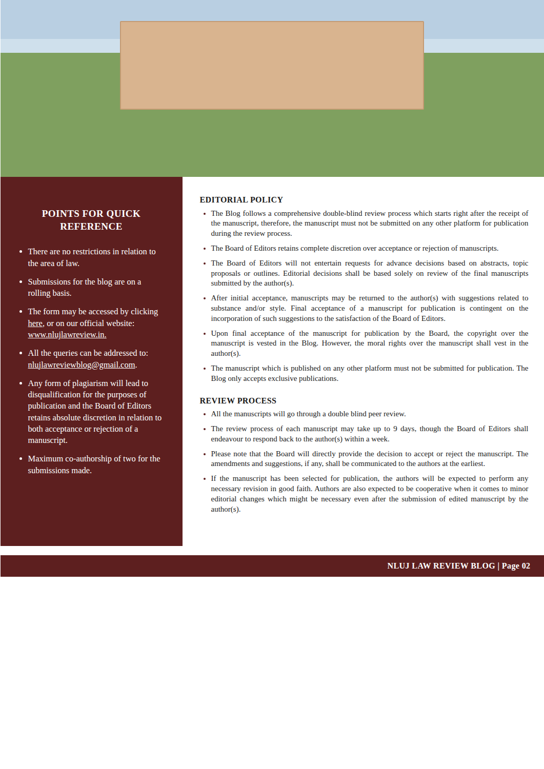POINTS FOR QUICK REFERENCE
There are no restrictions in relation to the area of law.
Submissions for the blog are on a rolling basis.
The form may be accessed by clicking here, or on our official website: www.nlujlawreview.in.
All the queries can be addressed to: nlujlawreviewblog@gmail.com.
Any form of plagiarism will lead to disqualification for the purposes of publication and the Board of Editors retains absolute discretion in relation to both acceptance or rejection of a manuscript.
Maximum co-authorship of two for the submissions made.
EDITORIAL POLICY
The Blog follows a comprehensive double-blind review process which starts right after the receipt of the manuscript, therefore, the manuscript must not be submitted on any other platform for publication during the review process.
The Board of Editors retains complete discretion over acceptance or rejection of manuscripts.
The Board of Editors will not entertain requests for advance decisions based on abstracts, topic proposals or outlines. Editorial decisions shall be based solely on review of the final manuscripts submitted by the author(s).
After initial acceptance, manuscripts may be returned to the author(s) with suggestions related to substance and/or style. Final acceptance of a manuscript for publication is contingent on the incorporation of such suggestions to the satisfaction of the Board of Editors.
Upon final acceptance of the manuscript for publication by the Board, the copyright over the manuscript is vested in the Blog. However, the moral rights over the manuscript shall vest in the author(s).
The manuscript which is published on any other platform must not be submitted for publication. The Blog only accepts exclusive publications.
REVIEW PROCESS
All the manuscripts will go through a double blind peer review.
The review process of each manuscript may take up to 9 days, though the Board of Editors shall endeavour to respond back to the author(s) within a week.
Please note that the Board will directly provide the decision to accept or reject the manuscript. The amendments and suggestions, if any, shall be communicated to the authors at the earliest.
If the manuscript has been selected for publication, the authors will be expected to perform any necessary revision in good faith. Authors are also expected to be cooperative when it comes to minor editorial changes which might be necessary even after the submission of edited manuscript by the author(s).
NLUJ LAW REVIEW BLOG | Page 02